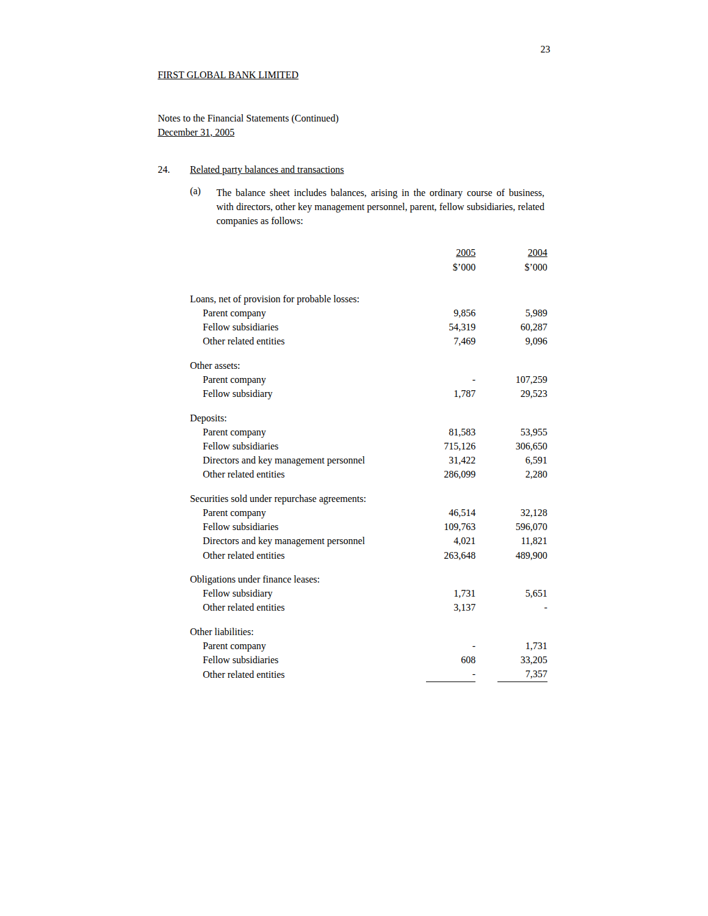23
FIRST GLOBAL BANK LIMITED
Notes to the Financial Statements (Continued)
December 31, 2005
24.
Related party balances and transactions
(a)
The balance sheet includes balances, arising in the ordinary course of business, with directors, other key management personnel, parent, fellow subsidiaries, related companies as follows:
| | 2005 | 2004 |
| | $’000 | $’000 |
| Loans, net of provision for probable losses: | | |
| Parent company | 9,856 | 5,989 |
| Fellow subsidiaries | 54,319 | 60,287 |
| Other related entities | 7,469 | 9,096 |
| Other assets: | | |
| Parent company | - | 107,259 |
| Fellow subsidiary | 1,787 | 29,523 |
| Deposits: | | |
| Parent company | 81,583 | 53,955 |
| Fellow subsidiaries | 715,126 | 306,650 |
| Directors and key management personnel | 31,422 | 6,591 |
| Other related entities | 286,099 | 2,280 |
| Securities sold under repurchase agreements: | | |
| Parent company | 46,514 | 32,128 |
| Fellow subsidiaries | 109,763 | 596,070 |
| Directors and key management personnel | 4,021 | 11,821 |
| Other related entities | 263,648 | 489,900 |
| Obligations under finance leases: | | |
| Fellow subsidiary | 1,731 | 5,651 |
| Other related entities | 3,137 | - |
| Other liabilities: | | |
| Parent company | - | 1,731 |
| Fellow subsidiaries | 608 | 33,205 |
| Other related entities | - | 7,357 |